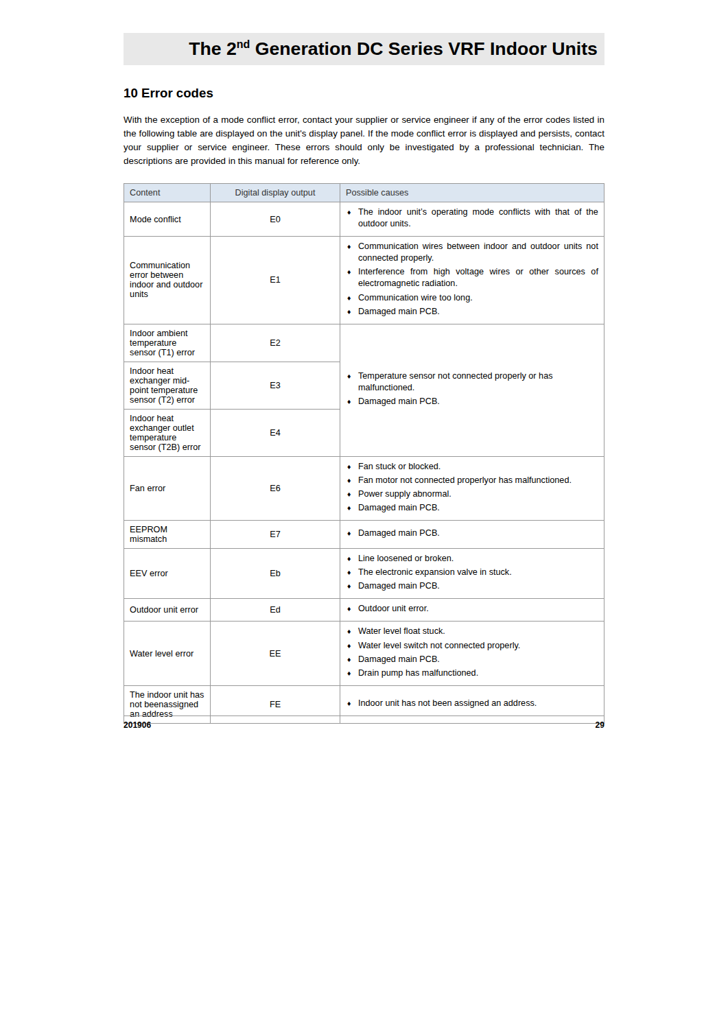The 2nd Generation DC Series VRF Indoor Units
10 Error codes
With the exception of a mode conflict error, contact your supplier or service engineer if any of the error codes listed in the following table are displayed on the unit's display panel. If the mode conflict error is displayed and persists, contact your supplier or service engineer. These errors should only be investigated by a professional technician. The descriptions are provided in this manual for reference only.
| Content | Digital display output | Possible causes |
| --- | --- | --- |
| Mode conflict | E0 | The indoor unit’s operating mode conflicts with that of the outdoor units. |
| Communication error between indoor and outdoor units | E1 | Communication wires between indoor and outdoor units not connected properly. Interference from high voltage wires or other sources of electromagnetic radiation. Communication wire too long. Damaged main PCB. |
| Indoor ambient temperature sensor (T1) error | E2 | Temperature sensor not connected properly or has malfunctioned. Damaged main PCB. |
| Indoor heat exchanger mid-point temperature sensor (T2) error | E3 |
| Indoor heat exchanger outlet temperature sensor (T2B) error | E4 |
| Fan error | E6 | Fan stuck or blocked. Fan motor not connected properlyor has malfunctioned. Power supply abnormal. Damaged main PCB. |
| EEPROM mismatch | E7 | Damaged main PCB. |
| EEV error | Eb | Line loosened or broken. The electronic expansion valve in stuck. Damaged main PCB. |
| Outdoor unit error | Ed | Outdoor unit error. |
| Water level error | EE | Water level float stuck. Water level switch not connected properly. Damaged main PCB. Drain pump has malfunctioned. |
| The indoor unit has not beenassigned an address | FE | Indoor unit has not been assigned an address. |
201906 29